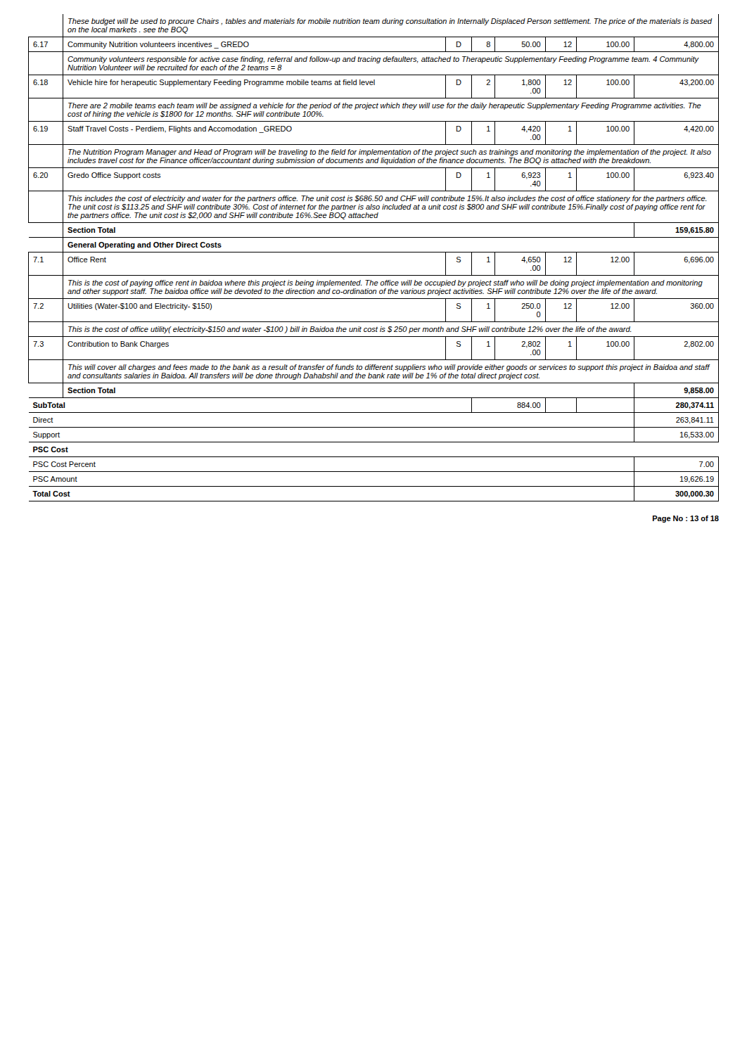| | These budget will be used to procure Chairs , tables and materials for mobile nutrition team during consultation in Internally Displaced Person settlement. The price of the materials is based on the local markets . see the BOQ |
| 6.17 | Community Nutrition volunteers incentives _ GREDO | D | 8 | 50.00 | 12 | 100.00 | 4,800.00 |
| | Community volunteers responsible for active case finding, referral and follow-up and tracing defaulters, attached to Therapeutic Supplementary Feeding Programme team. 4 Community Nutrition Volunteer will be recruited for each of the 2 teams = 8 |
| 6.18 | Vehicle hire for herapeutic Supplementary Feeding Programme mobile teams at field level | D | 2 | 1,800 .00 | 12 | 100.00 | 43,200.00 |
| | There are 2 mobile teams each team will be assigned a vehicle for the period of the project which they will use for the daily herapeutic Supplementary Feeding Programme activities. The cost of hiring the vehicle is $1800 for 12 months. SHF will contribute 100%. |
| 6.19 | Staff Travel Costs - Perdiem, Flights and Accomodation _GREDO | D | 1 | 4,420 .00 | 1 | 100.00 | 4,420.00 |
| | The Nutrition Program Manager and Head of Program will be traveling to the field for implementation of the project such as trainings and monitoring the implementation of the project. It also includes travel cost for the Finance officer/accountant during submission of documents and liquidation of the finance documents. The BOQ is attached with the breakdown. |
| 6.20 | Gredo Office Support costs | D | 1 | 6,923 .40 | 1 | 100.00 | 6,923.40 |
| | This includes the cost of electricity and water for the partners office. The unit cost is $686.50 and CHF will contribute 15%.It also includes the cost of office stationery for the partners office. The unit cost is $113.25 and SHF will contribute 30%. Cost of internet for the partner is also included at a unit cost is $800 and SHF will contribute 15%.Finally cost of paying office rent for the partners office. The unit cost is $2,000 and SHF will contribute 16%.See BOQ attached |
| | Section Total | 159,615.80 |
| | General Operating and Other Direct Costs |
| 7.1 | Office Rent | S | 1 | 4,650 .00 | 12 | 12.00 | 6,696.00 |
| | This is the cost of paying office rent in baidoa where this project is being implemented. The office will be occupied by project staff who will be doing project implementation and monitoring and other support staff. The baidoa office will be devoted to the direction and co-ordination of the various project activities. SHF will contribute 12% over the life of the award. |
| 7.2 | Utilities (Water-$100 and Electricity- $150) | S | 1 | 250.0 0 | 12 | 12.00 | 360.00 |
| | This is the cost of office utility( electricity-$150 and water -$100 ) bill in Baidoa the unit cost is $ 250 per month and SHF will contribute 12% over the life of the award. |
| 7.3 | Contribution to Bank Charges | S | 1 | 2,802 .00 | 1 | 100.00 | 2,802.00 |
| | This will cover all charges and fees made to the bank as a result of transfer of funds to different suppliers who will provide either goods or services to support this project in Baidoa and staff and consultants salaries in Baidoa. All transfers will be done through Dahabshil and the bank rate will be 1% of the total direct project cost. |
| | Section Total | 9,858.00 |
| SubTotal | 884.00 | | | 280,374.11 |
| Direct | 263,841.11 |
| Support | 16,533.00 |
| PSC Cost |
| PSC Cost Percent | 7.00 |
| PSC Amount | 19,626.19 |
| Total Cost | 300,000.30 |
Page No : 13 of 18